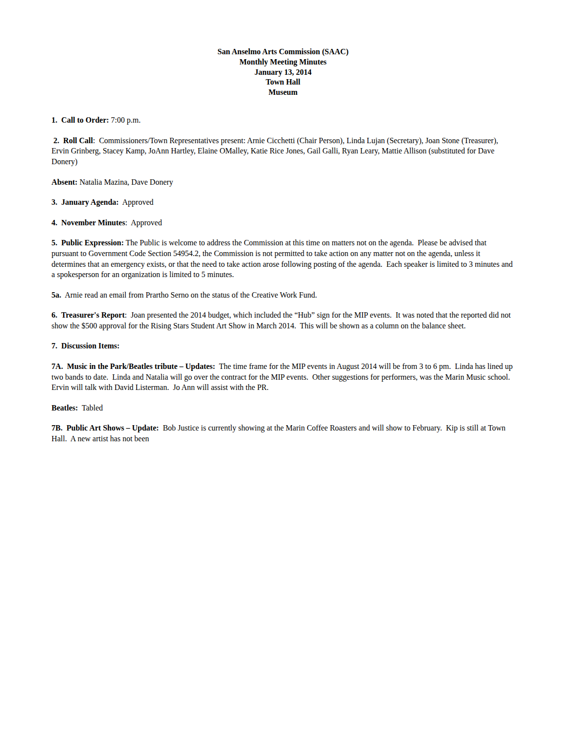San Anselmo Arts Commission (SAAC)
Monthly Meeting Minutes
January 13, 2014
Town Hall
Museum
1. Call to Order: 7:00 p.m.
2. Roll Call: Commissioners/Town Representatives present: Arnie Cicchetti (Chair Person), Linda Lujan (Secretary), Joan Stone (Treasurer), Ervin Grinberg, Stacey Kamp, JoAnn Hartley, Elaine OMalley, Katie Rice Jones, Gail Galli, Ryan Leary, Mattie Allison (substituted for Dave Donery)
Absent: Natalia Mazina, Dave Donery
3. January Agenda: Approved
4. November Minutes: Approved
5. Public Expression: The Public is welcome to address the Commission at this time on matters not on the agenda. Please be advised that pursuant to Government Code Section 54954.2, the Commission is not permitted to take action on any matter not on the agenda, unless it determines that an emergency exists, or that the need to take action arose following posting of the agenda. Each speaker is limited to 3 minutes and a spokesperson for an organization is limited to 5 minutes.
5a. Arnie read an email from Prartho Serno on the status of the Creative Work Fund.
6. Treasurer's Report: Joan presented the 2014 budget, which included the “Hub” sign for the MIP events. It was noted that the reported did not show the $500 approval for the Rising Stars Student Art Show in March 2014. This will be shown as a column on the balance sheet.
7. Discussion Items:
7A. Music in the Park/Beatles tribute – Updates: The time frame for the MIP events in August 2014 will be from 3 to 6 pm. Linda has lined up two bands to date. Linda and Natalia will go over the contract for the MIP events. Other suggestions for performers, was the Marin Music school. Ervin will talk with David Listerman. Jo Ann will assist with the PR.
Beatles: Tabled
7B. Public Art Shows – Update: Bob Justice is currently showing at the Marin Coffee Roasters and will show to February. Kip is still at Town Hall. A new artist has not been